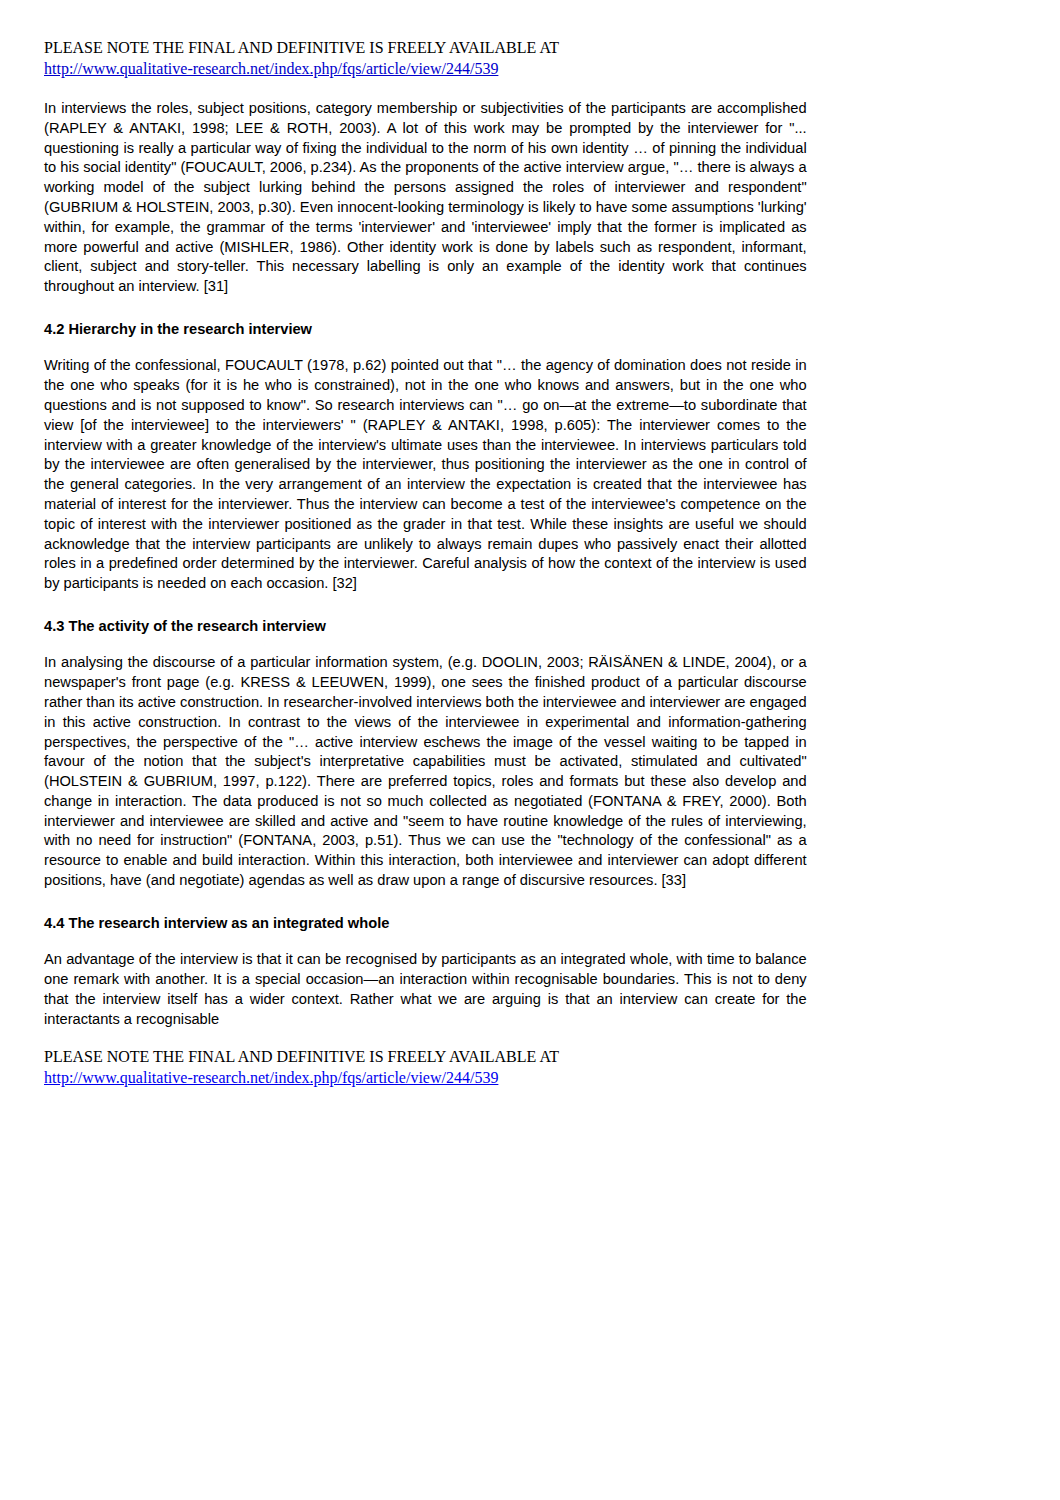PLEASE NOTE THE FINAL AND DEFINITIVE IS FREELY AVAILABLE AT
http://www.qualitative-research.net/index.php/fqs/article/view/244/539
In interviews the roles, subject positions, category membership or subjectivities of the participants are accomplished (RAPLEY & ANTAKI, 1998; LEE & ROTH, 2003). A lot of this work may be prompted by the interviewer for "... questioning is really a particular way of fixing the individual to the norm of his own identity … of pinning the individual to his social identity" (FOUCAULT, 2006, p.234). As the proponents of the active interview argue, "… there is always a working model of the subject lurking behind the persons assigned the roles of interviewer and respondent" (GUBRIUM & HOLSTEIN, 2003, p.30). Even innocent-looking terminology is likely to have some assumptions 'lurking' within, for example, the grammar of the terms 'interviewer' and 'interviewee' imply that the former is implicated as more powerful and active (MISHLER, 1986). Other identity work is done by labels such as respondent, informant, client, subject and story-teller. This necessary labelling is only an example of the identity work that continues throughout an interview. [31]
4.2 Hierarchy in the research interview
Writing of the confessional, FOUCAULT (1978, p.62) pointed out that "… the agency of domination does not reside in the one who speaks (for it is he who is constrained), not in the one who knows and answers, but in the one who questions and is not supposed to know". So research interviews can "… go on—at the extreme—to subordinate that view [of the interviewee] to the interviewers' " (RAPLEY & ANTAKI, 1998, p.605): The interviewer comes to the interview with a greater knowledge of the interview's ultimate uses than the interviewee. In interviews particulars told by the interviewee are often generalised by the interviewer, thus positioning the interviewer as the one in control of the general categories. In the very arrangement of an interview the expectation is created that the interviewee has material of interest for the interviewer. Thus the interview can become a test of the interviewee's competence on the topic of interest with the interviewer positioned as the grader in that test. While these insights are useful we should acknowledge that the interview participants are unlikely to always remain dupes who passively enact their allotted roles in a predefined order determined by the interviewer. Careful analysis of how the context of the interview is used by participants is needed on each occasion. [32]
4.3 The activity of the research interview
In analysing the discourse of a particular information system, (e.g. DOOLIN, 2003; RÄISÄNEN & LINDE, 2004), or a newspaper's front page (e.g. KRESS & LEEUWEN, 1999), one sees the finished product of a particular discourse rather than its active construction. In researcher-involved interviews both the interviewee and interviewer are engaged in this active construction. In contrast to the views of the interviewee in experimental and information-gathering perspectives, the perspective of the "… active interview eschews the image of the vessel waiting to be tapped in favour of the notion that the subject's interpretative capabilities must be activated, stimulated and cultivated" (HOLSTEIN & GUBRIUM, 1997, p.122). There are preferred topics, roles and formats but these also develop and change in interaction. The data produced is not so much collected as negotiated (FONTANA & FREY, 2000). Both interviewer and interviewee are skilled and active and "seem to have routine knowledge of the rules of interviewing, with no need for instruction" (FONTANA, 2003, p.51). Thus we can use the "technology of the confessional" as a resource to enable and build interaction. Within this interaction, both interviewee and interviewer can adopt different positions, have (and negotiate) agendas as well as draw upon a range of discursive resources. [33]
4.4 The research interview as an integrated whole
An advantage of the interview is that it can be recognised by participants as an integrated whole, with time to balance one remark with another. It is a special occasion—an interaction within recognisable boundaries. This is not to deny that the interview itself has a wider context. Rather what we are arguing is that an interview can create for the interactants a recognisable
PLEASE NOTE THE FINAL AND DEFINITIVE IS FREELY AVAILABLE AT
http://www.qualitative-research.net/index.php/fqs/article/view/244/539